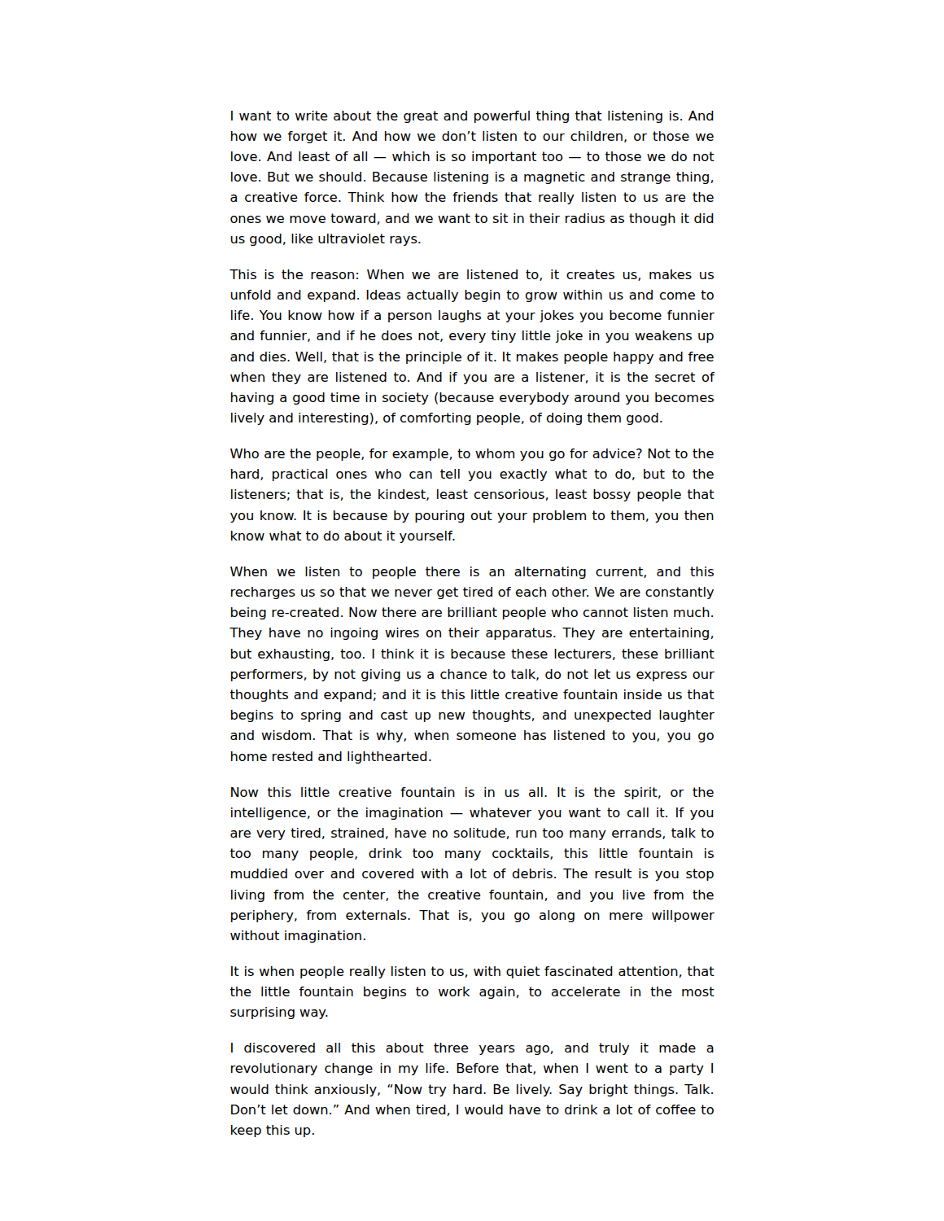I want to write about the great and powerful thing that listening is. And how we forget it. And how we don’t listen to our children, or those we love. And least of all — which is so important too — to those we do not love. But we should. Because listening is a magnetic and strange thing, a creative force. Think how the friends that really listen to us are the ones we move toward, and we want to sit in their radius as though it did us good, like ultraviolet rays.
This is the reason: When we are listened to, it creates us, makes us unfold and expand. Ideas actually begin to grow within us and come to life. You know how if a person laughs at your jokes you become funnier and funnier, and if he does not, every tiny little joke in you weakens up and dies. Well, that is the principle of it. It makes people happy and free when they are listened to. And if you are a listener, it is the secret of having a good time in society (because everybody around you becomes lively and interesting), of comforting people, of doing them good.
Who are the people, for example, to whom you go for advice? Not to the hard, practical ones who can tell you exactly what to do, but to the listeners; that is, the kindest, least censorious, least bossy people that you know. It is because by pouring out your problem to them, you then know what to do about it yourself.
When we listen to people there is an alternating current, and this recharges us so that we never get tired of each other. We are constantly being re-created. Now there are brilliant people who cannot listen much. They have no ingoing wires on their apparatus. They are entertaining, but exhausting, too. I think it is because these lecturers, these brilliant performers, by not giving us a chance to talk, do not let us express our thoughts and expand; and it is this little creative fountain inside us that begins to spring and cast up new thoughts, and unexpected laughter and wisdom. That is why, when someone has listened to you, you go home rested and lighthearted.
Now this little creative fountain is in us all. It is the spirit, or the intelligence, or the imagination — whatever you want to call it. If you are very tired, strained, have no solitude, run too many errands, talk to too many people, drink too many cocktails, this little fountain is muddied over and covered with a lot of debris. The result is you stop living from the center, the creative fountain, and you live from the periphery, from externals. That is, you go along on mere willpower without imagination.
It is when people really listen to us, with quiet fascinated attention, that the little fountain begins to work again, to accelerate in the most surprising way.
I discovered all this about three years ago, and truly it made a revolutionary change in my life. Before that, when I went to a party I would think anxiously, “Now try hard. Be lively. Say bright things. Talk. Don’t let down.” And when tired, I would have to drink a lot of coffee to keep this up.